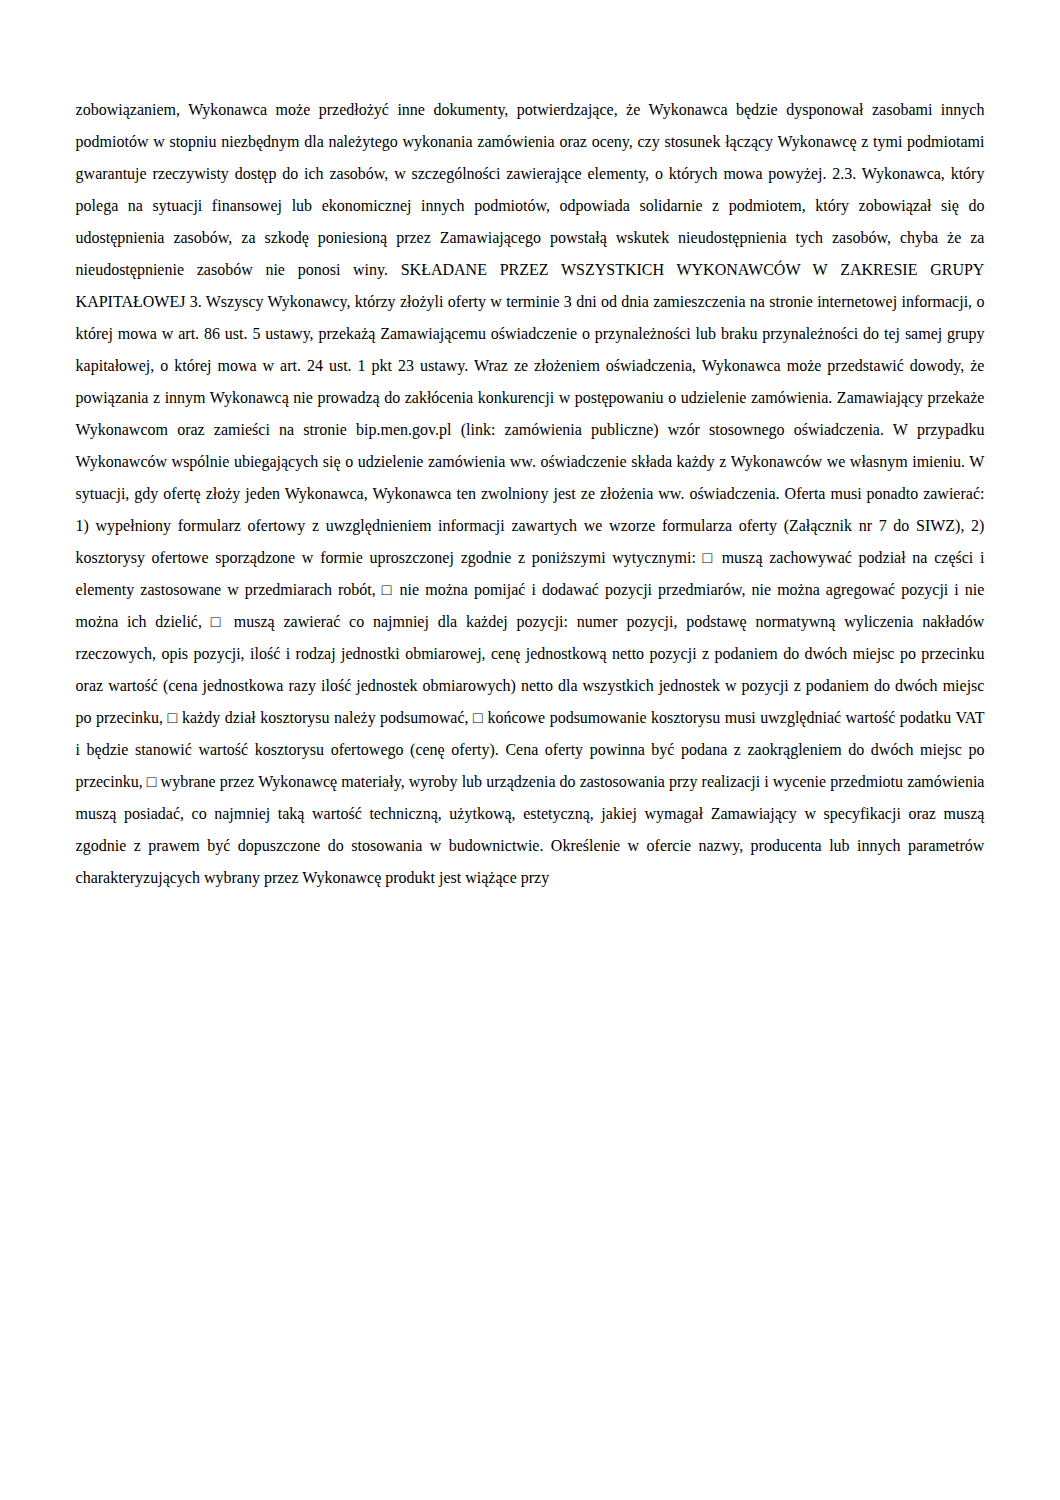zobowiązaniem, Wykonawca może przedłożyć inne dokumenty, potwierdzające, że Wykonawca będzie dysponował zasobami innych podmiotów w stopniu niezbędnym dla należytego wykonania zamówienia oraz oceny, czy stosunek łączący Wykonawcę z tymi podmiotami gwarantuje rzeczywisty dostęp do ich zasobów, w szczególności zawierające elementy, o których mowa powyżej. 2.3. Wykonawca, który polega na sytuacji finansowej lub ekonomicznej innych podmiotów, odpowiada solidarnie z podmiotem, który zobowiązał się do udostępnienia zasobów, za szkodę poniesioną przez Zamawiającego powstałą wskutek nieudostępnienia tych zasobów, chyba że za nieudostępnienie zasobów nie ponosi winy. SKŁADANE PRZEZ WSZYSTKICH WYKONAWCÓW W ZAKRESIE GRUPY KAPITAŁOWEJ 3. Wszyscy Wykonawcy, którzy złożyli oferty w terminie 3 dni od dnia zamieszczenia na stronie internetowej informacji, o której mowa w art. 86 ust. 5 ustawy, przekażą Zamawiającemu oświadczenie o przynależności lub braku przynależności do tej samej grupy kapitałowej, o której mowa w art. 24 ust. 1 pkt 23 ustawy. Wraz ze złożeniem oświadczenia, Wykonawca może przedstawić dowody, że powiązania z innym Wykonawcą nie prowadzą do zakłócenia konkurencji w postępowaniu o udzielenie zamówienia. Zamawiający przekaże Wykonawcom oraz zamieści na stronie bip.men.gov.pl (link: zamówienia publiczne) wzór stosownego oświadczenia. W przypadku Wykonawców wspólnie ubiegających się o udzielenie zamówienia ww. oświadczenie składa każdy z Wykonawców we własnym imieniu. W sytuacji, gdy ofertę złoży jeden Wykonawca, Wykonawca ten zwolniony jest ze złożenia ww. oświadczenia. Oferta musi ponadto zawierać: 1) wypełniony formularz ofertowy z uwzględnieniem informacji zawartych we wzorze formularza oferty (Załącznik nr 7 do SIWZ), 2) kosztorysy ofertowe sporządzone w formie uproszczonej zgodnie z poniższymi wytycznymi: □ muszą zachowywać podział na części i elementy zastosowane w przedmiarach robót, □ nie można pomijać i dodawać pozycji przedmiarów, nie można agregować pozycji i nie można ich dzielić, □ muszą zawierać co najmniej dla każdej pozycji: numer pozycji, podstawę normatywną wyliczenia nakładów rzeczowych, opis pozycji, ilość i rodzaj jednostki obmiarowej, cenę jednostkową netto pozycji z podaniem do dwóch miejsc po przecinku oraz wartość (cena jednostkowa razy ilość jednostek obmiarowych) netto dla wszystkich jednostek w pozycji z podaniem do dwóch miejsc po przecinku, □ każdy dział kosztorysu należy podsumować, □ końcowe podsumowanie kosztorysu musi uwzględniać wartość podatku VAT i będzie stanowić wartość kosztorysu ofertowego (cenę oferty). Cena oferty powinna być podana z zaokrągleniem do dwóch miejsc po przecinku, □ wybrane przez Wykonawcę materiały, wyroby lub urządzenia do zastosowania przy realizacji i wycenie przedmiotu zamówienia muszą posiadać, co najmniej taką wartość techniczną, użytkową, estetyczną, jakiej wymagał Zamawiający w specyfikacji oraz muszą zgodnie z prawem być dopuszczone do stosowania w budownictwie. Określenie w ofercie nazwy, producenta lub innych parametrów charakteryzujących wybrany przez Wykonawcę produkt jest wiążące przy